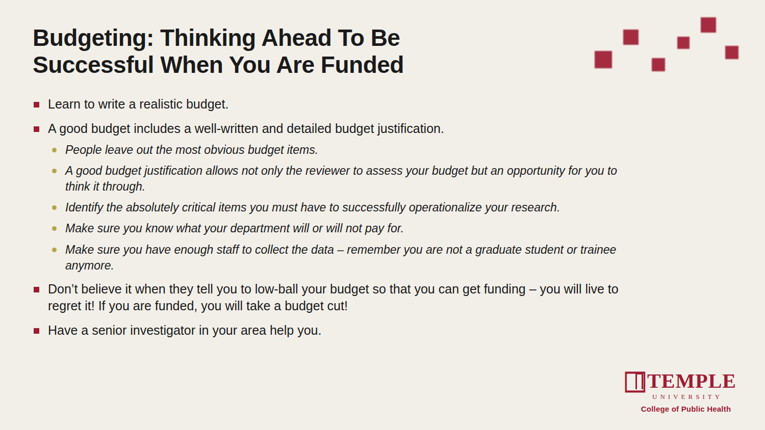Budgeting: Thinking Ahead To Be Successful When You Are Funded
Learn to write a realistic budget.
A good budget includes a well-written and detailed budget justification.
People leave out the most obvious budget items.
A good budget justification allows not only the reviewer to assess your budget but an opportunity for you to think it through.
Identify the absolutely critical items you must have to successfully operationalize your research.
Make sure you know what your department will or will not pay for.
Make sure you have enough staff to collect the data – remember you are not a graduate student or trainee anymore.
Don’t believe it when they tell you to low-ball your budget so that you can get funding – you will live to regret it! If you are funded, you will take a budget cut!
Have a senior investigator in your area help you.
⃞TEMPLE
UNIVERSITY
College of Public Health